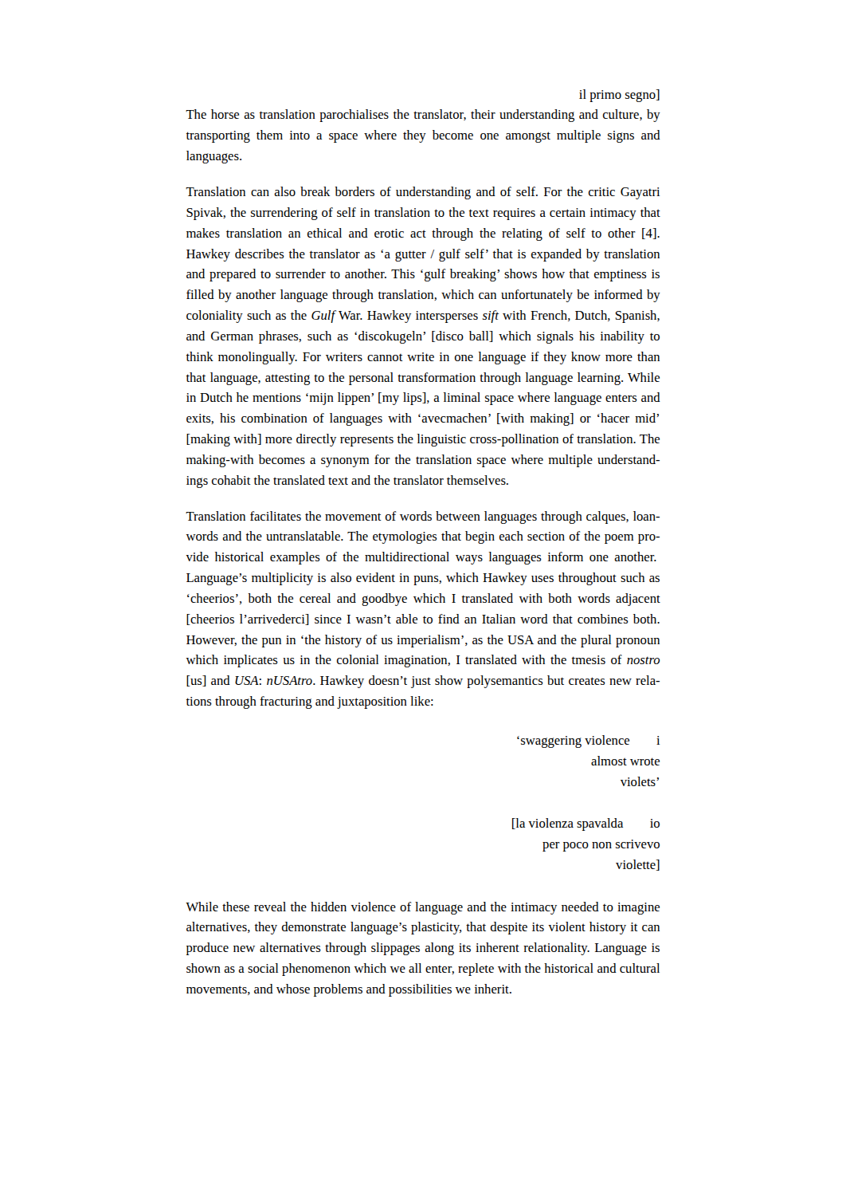il primo segno]
The horse as translation parochialises the translator, their understanding and culture, by transporting them into a space where they become one amongst multiple signs and languages.
Translation can also break borders of understanding and of self. For the critic Gayatri Spivak, the surrendering of self in translation to the text requires a certain intimacy that makes translation an ethical and erotic act through the relating of self to other [4]. Hawkey describes the translator as ‘a gutter / gulf self’ that is expanded by translation and prepared to surrender to another. This ‘gulf breaking’ shows how that emptiness is filled by another language through translation, which can unfortunately be informed by coloniality such as the Gulf War. Hawkey intersperses sift with French, Dutch, Spanish, and German phrases, such as ‘discokugeln’ [disco ball] which signals his inability to think monolingually. For writers cannot write in one language if they know more than that language, attesting to the personal transformation through language learning. While in Dutch he mentions ‘mijn lippen’ [my lips], a liminal space where language enters and exits, his combination of languages with ‘avecmachen’ [with making] or ‘hacer mid’ [making with] more directly represents the linguistic cross-pollination of translation. The making-with becomes a synonym for the translation space where multiple understandings cohabit the translated text and the translator themselves.
Translation facilitates the movement of words between languages through calques, loanwords and the untranslatable. The etymologies that begin each section of the poem provide historical examples of the multidirectional ways languages inform one another. Language’s multiplicity is also evident in puns, which Hawkey uses throughout such as ‘cheerios’, both the cereal and goodbye which I translated with both words adjacent [cheerios l’arrivederci] since I wasn’t able to find an Italian word that combines both. However, the pun in ‘the history of us imperialism’, as the USA and the plural pronoun which implicates us in the colonial imagination, I translated with the tmesis of nostro [us] and USA: nUSAtro. Hawkey doesn’t just show polysemantics but creates new relations through fracturing and juxtaposition like:
‘swaggering violence i
almost wrote
violets’
[la violenza spavalda io
per poco non scrivevo
violette]
While these reveal the hidden violence of language and the intimacy needed to imagine alternatives, they demonstrate language’s plasticity, that despite its violent history it can produce new alternatives through slippages along its inherent relationality. Language is shown as a social phenomenon which we all enter, replete with the historical and cultural movements, and whose problems and possibilities we inherit.